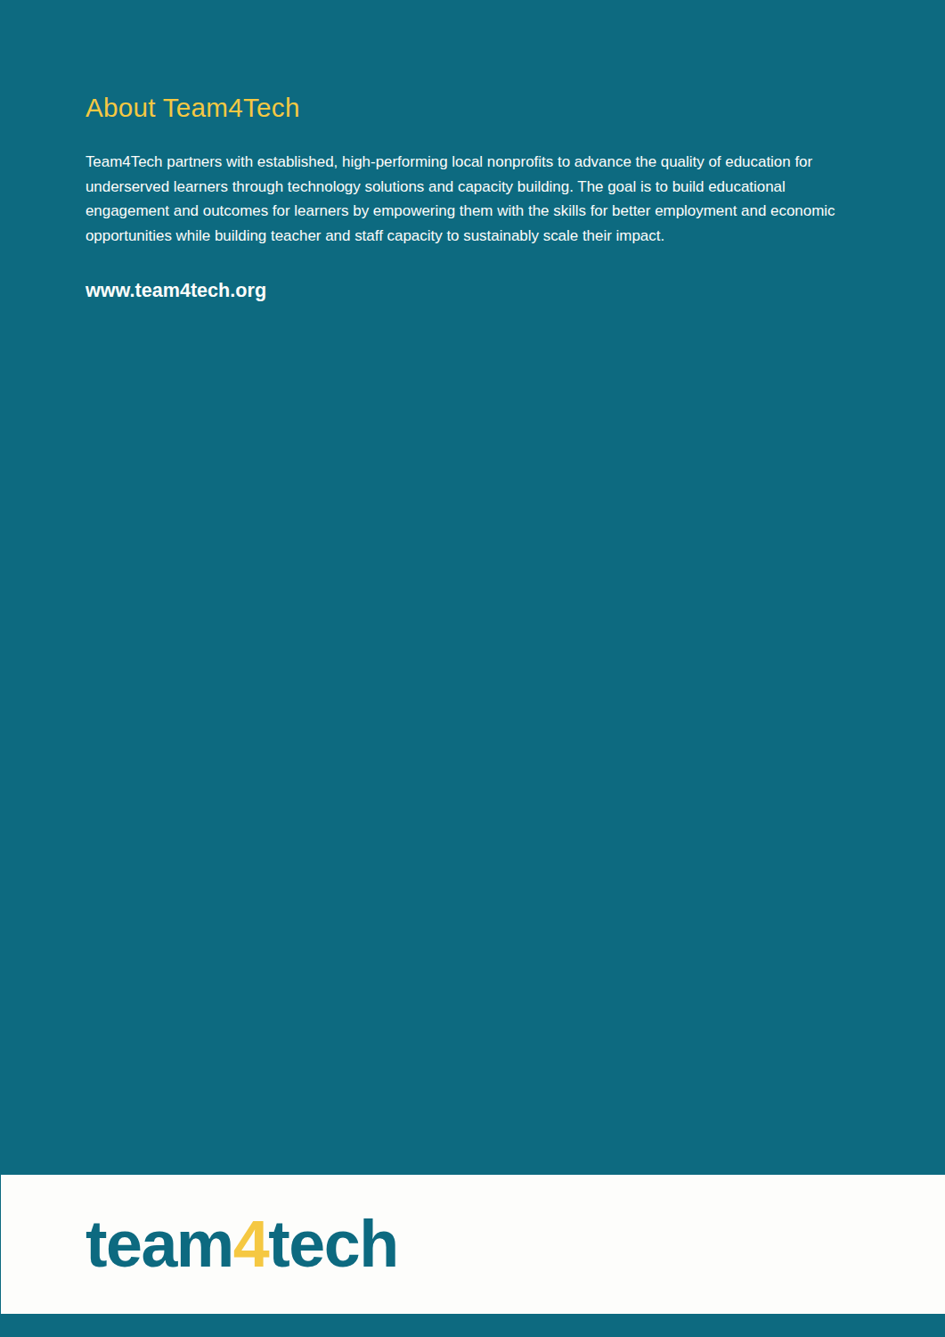About Team4Tech
Team4Tech partners with established, high-performing local nonprofits to advance the quality of education for underserved learners through technology solutions and capacity building. The goal is to build educational engagement and outcomes for learners by empowering them with the skills for better employment and economic opportunities while building teacher and staff capacity to sustainably scale their impact.
www.team4tech.org
team4tech